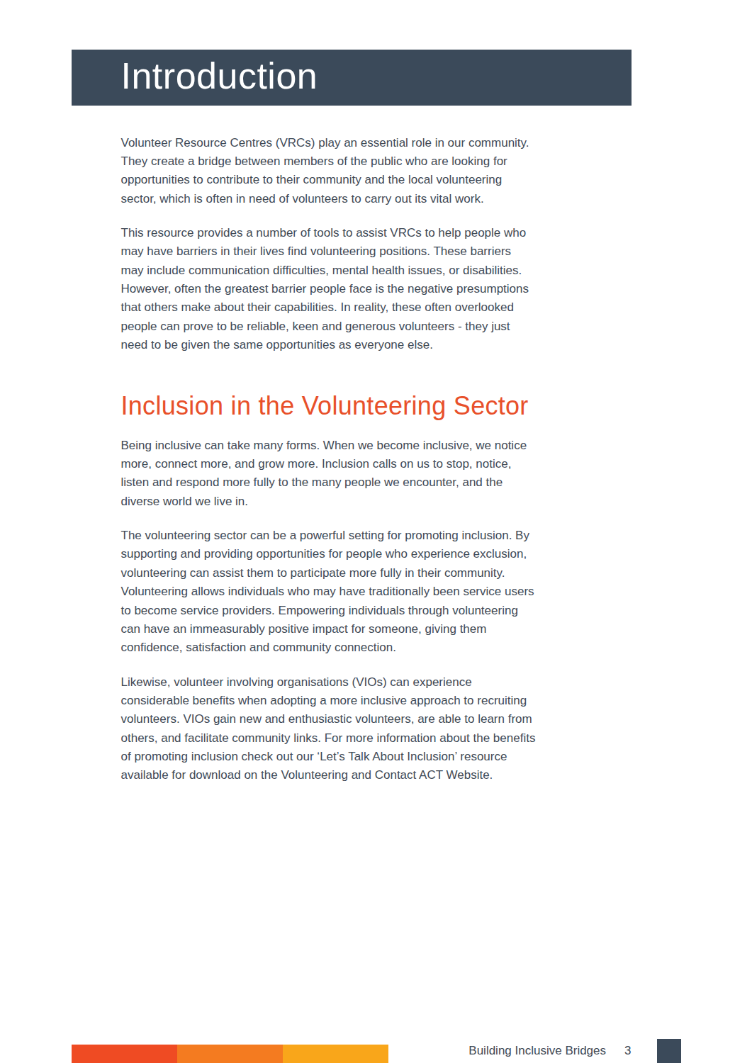Introduction
Volunteer Resource Centres (VRCs) play an essential role in our community. They create a bridge between members of the public who are looking for opportunities to contribute to their community and the local volunteering sector, which is often in need of volunteers to carry out its vital work.
This resource provides a number of tools to assist VRCs to help people who may have barriers in their lives find volunteering positions. These barriers may include communication difficulties, mental health issues, or disabilities. However, often the greatest barrier people face is the negative presumptions that others make about their capabilities. In reality, these often overlooked people can prove to be reliable, keen and generous volunteers - they just need to be given the same opportunities as everyone else.
Inclusion in the Volunteering Sector
Being inclusive can take many forms. When we become inclusive, we notice more, connect more, and grow more. Inclusion calls on us to stop, notice, listen and respond more fully to the many people we encounter, and the diverse world we live in.
The volunteering sector can be a powerful setting for promoting inclusion. By supporting and providing opportunities for people who experience exclusion, volunteering can assist them to participate more fully in their community. Volunteering allows individuals who may have traditionally been service users to become service providers. Empowering individuals through volunteering can have an immeasurably positive impact for someone, giving them confidence, satisfaction and community connection.
Likewise, volunteer involving organisations (VIOs) can experience considerable benefits when adopting a more inclusive approach to recruiting volunteers. VIOs gain new and enthusiastic volunteers, are able to learn from others, and facilitate community links. For more information about the benefits of promoting inclusion check out our ‘Let’s Talk About Inclusion’ resource available for download on the Volunteering and Contact ACT Website.
Building Inclusive Bridges 3